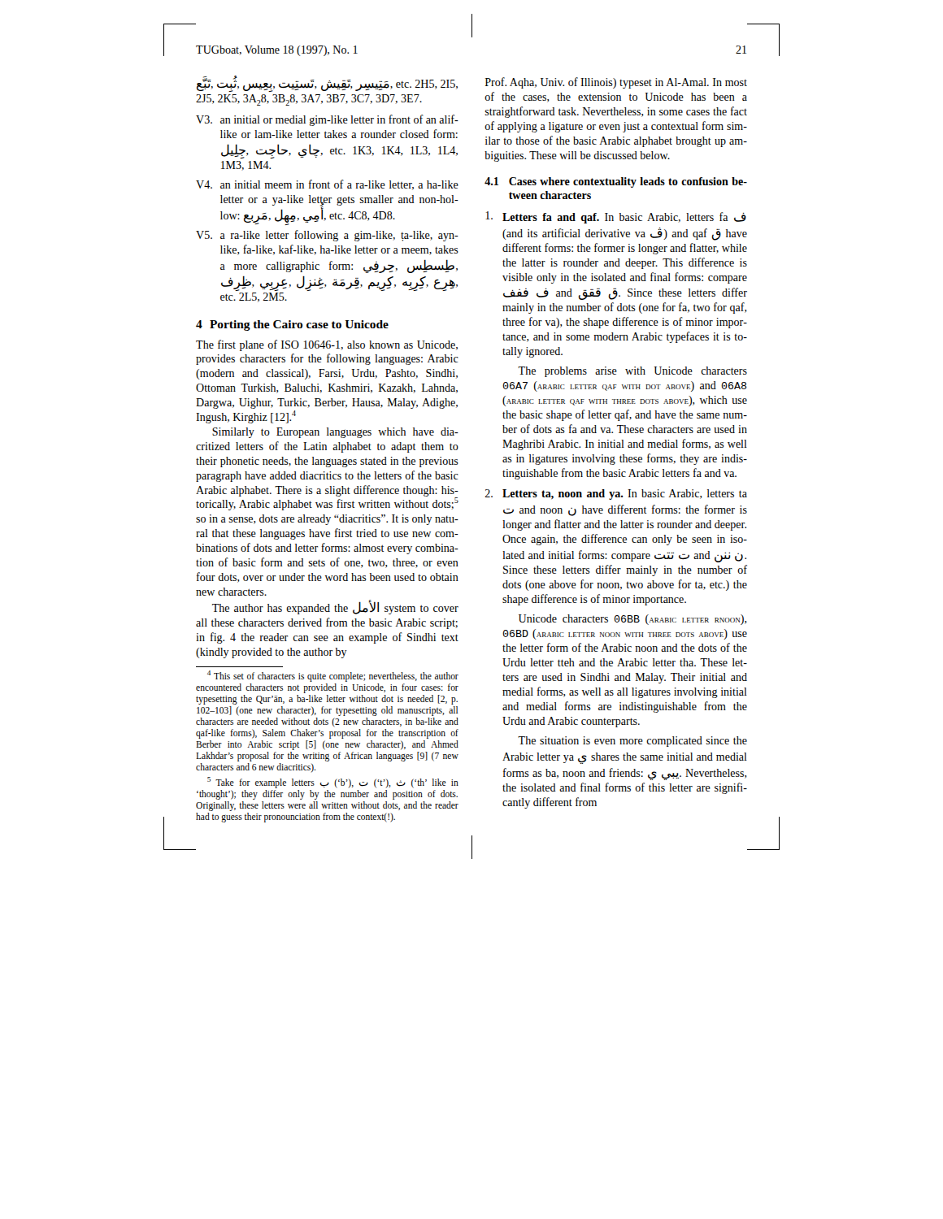TUGboat, Volume 18 (1997), No. 1 21
تَبَّع, ثُبِت, بِعِيس, تَستِيت, تَقِيش, مَتِيسِر, etc. 2H5, 2I5, 2J5, 2K5, 3A28, 3B28, 3A7, 3B7, 3C7, 3D7, 3E7.
V3.
an initial or medial gim-like letter in front of an alif-like or lam-like letter takes a rounder closed form: جِلِيل, حاجِت, چاي, etc. 1K3, 1K4, 1L3, 1L4, 1M3, 1M4.
V4.
an initial meem in front of a ra-like letter, a ha-like letter or a ya-like letter gets smaller and non-hollow: مَرِبع, مِهِل, أُمِي, etc. 4C8, 4D8.
V5.
a ra-like letter following a gim-like, ṭa-like, ayn-like, fa-like, kaf-like, ha-like letter or a meem, takes a more calligraphic form: حِرفِي, طِسطِس, ظِرِف, عِرِبِي, غِنزِل, قِرمَة, كِرِيم, كِرِبِه, هِرِع, etc. 2L5, 2M5.
4 Porting the Cairo case to Unicode
The first plane of ISO 10646-1, also known as Unicode, provides characters for the following languages: Arabic (modern and classical), Farsi, Urdu, Pashto, Sindhi, Ottoman Turkish, Baluchi, Kashmiri, Kazakh, Lahnda, Dargwa, Uighur, Turkic, Berber, Hausa, Malay, Adighe, Ingush, Kirghiz [12].4
Similarly to European languages which have diacritized letters of the Latin alphabet to adapt them to their phonetic needs, the languages stated in the previous paragraph have added diacritics to the letters of the basic Arabic alphabet. There is a slight difference though: historically, Arabic alphabet was first written without dots;5 so in a sense, dots are already “diacritics”. It is only natural that these languages have first tried to use new combinations of dots and letter forms: almost every combination of basic form and sets of one, two, three, or even four dots, over or under the word has been used to obtain new characters.
The author has expanded the الأمل system to cover all these characters derived from the basic Arabic script; in fig. 4 the reader can see an example of Sindhi text (kindly provided to the author by
4 This set of characters is quite complete; nevertheless, the author encountered characters not provided in Unicode, in four cases: for typesetting the Qur’ān, a ba-like letter without dot is needed [2, p. 102–103] (one new character), for typesetting old manuscripts, all characters are needed without dots (2 new characters, in ba-like and qaf-like forms), Salem Chaker’s proposal for the transcription of Berber into Arabic script [5] (one new character), and Ahmed Lakhdar’s proposal for the writing of African languages [9] (7 new characters and 6 new diacritics).
5 Take for example letters ب (‘b’), ت (‘t’), ث (‘th’ like in ‘thought’); they differ only by the number and position of dots. Originally, these letters were all written without dots, and the reader had to guess their pronounciation from the context(!).
Prof. Aqha, Univ. of Illinois) typeset in Al-Amal. In most of the cases, the extension to Unicode has been a straightforward task. Nevertheless, in some cases the fact of applying a ligature or even just a contextual form similar to those of the basic Arabic alphabet brought up ambiguities. These will be discussed below.
4.1 Cases where contextuality leads to confusion between characters
Letters fa and qaf. In basic Arabic, letters fa ف (and its artificial derivative va ڤ) and qaf ق have different forms: the former is longer and flatter, while the latter is rounder and deeper. This difference is visible only in the isolated and final forms: compare ف ففف and ق ققق. Since these letters differ mainly in the number of dots (one for fa, two for qaf, three for va), the shape difference is of minor importance, and in some modern Arabic typefaces it is totally ignored.
The problems arise with Unicode characters 06A7 (arabic letter qaf with dot above) and 06A8 (arabic letter qaf with three dots above), which use the basic shape of letter qaf, and have the same number of dots as fa and va. These characters are used in Maghribi Arabic. In initial and medial forms, as well as in ligatures involving these forms, they are indistinguishable from the basic Arabic letters fa and va.
Letters ta, noon and ya. In basic Arabic, letters ta ت and noon ن have different forms: the former is longer and flatter and the latter is rounder and deeper. Once again, the difference can only be seen in isolated and initial forms: compare ت تتت and ن ننن. Since these letters differ mainly in the number of dots (one above for noon, two above for ta, etc.) the shape difference is of minor importance.
Unicode characters 06BB (arabic letter rnoon), 06BD (arabic letter noon with three dots above) use the letter form of the Arabic noon and the dots of the Urdu letter tteh and the Arabic letter tha. These letters are used in Sindhi and Malay. Their initial and medial forms, as well as all ligatures involving initial and medial forms are indistinguishable from the Urdu and Arabic counterparts.
The situation is even more complicated since the Arabic letter ya ي shares the same initial and medial forms as ba, noon and friends: ي يبي. Nevertheless, the isolated and final forms of this letter are significantly different from